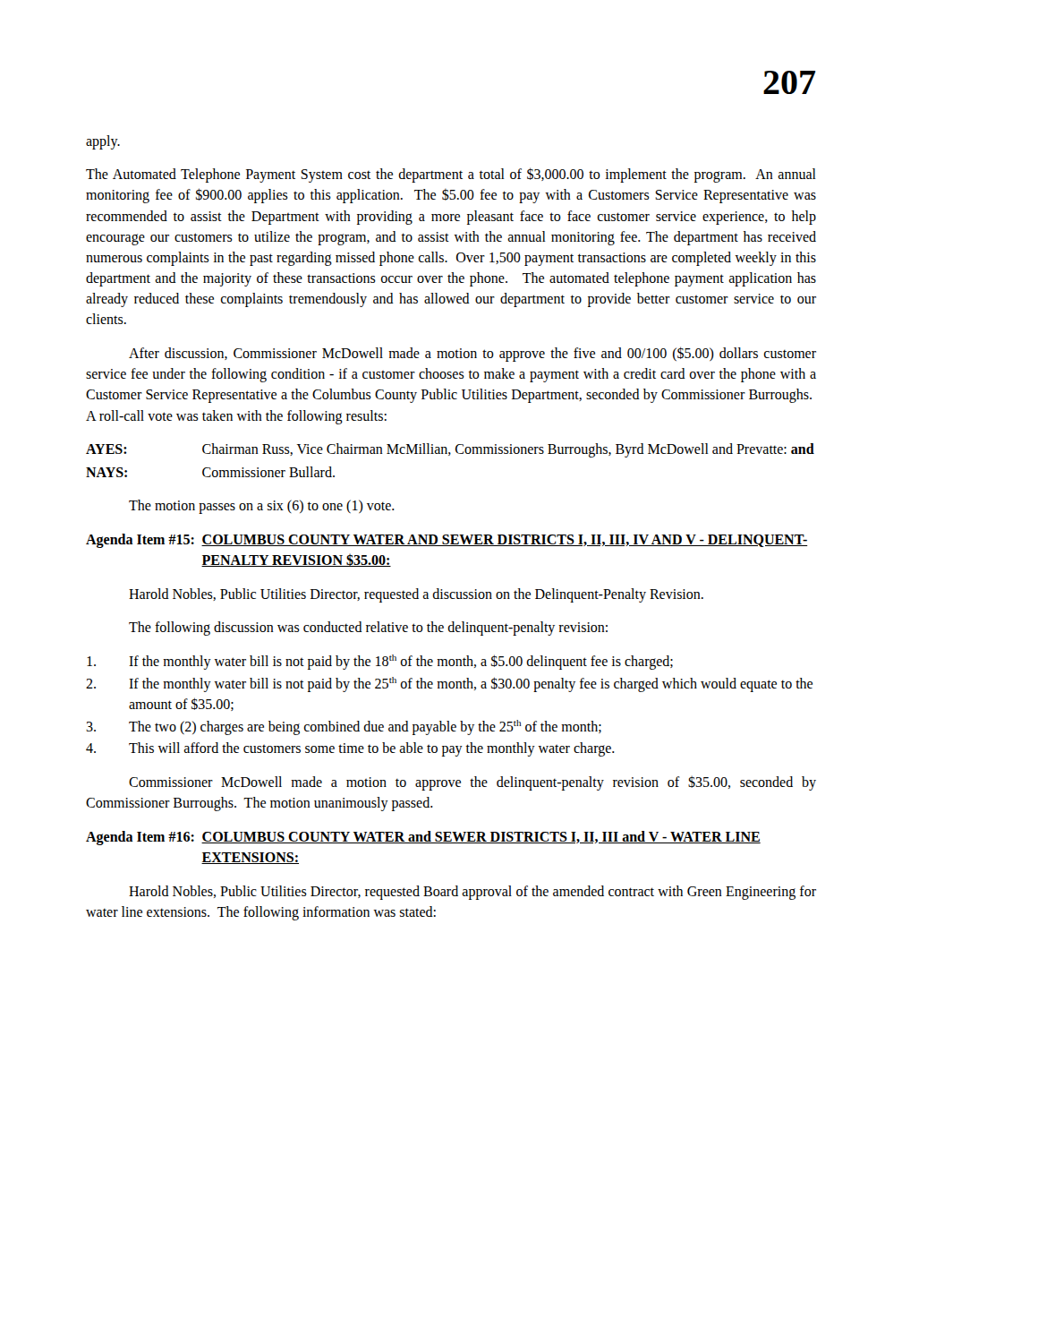207
apply.
The Automated Telephone Payment System cost the department a total of $3,000.00 to implement the program. An annual monitoring fee of $900.00 applies to this application. The $5.00 fee to pay with a Customers Service Representative was recommended to assist the Department with providing a more pleasant face to face customer service experience, to help encourage our customers to utilize the program, and to assist with the annual monitoring fee. The department has received numerous complaints in the past regarding missed phone calls. Over 1,500 payment transactions are completed weekly in this department and the majority of these transactions occur over the phone. The automated telephone payment application has already reduced these complaints tremendously and has allowed our department to provide better customer service to our clients.
After discussion, Commissioner McDowell made a motion to approve the five and 00/100 ($5.00) dollars customer service fee under the following condition - if a customer chooses to make a payment with a credit card over the phone with a Customer Service Representative a the Columbus County Public Utilities Department, seconded by Commissioner Burroughs. A roll-call vote was taken with the following results:
AYES:
Chairman Russ, Vice Chairman McMillian, Commissioners Burroughs, Byrd McDowell and Prevatte: and
NAYS:
Commissioner Bullard.
The motion passes on a six (6) to one (1) vote.
Agenda Item #15:
COLUMBUS COUNTY WATER AND SEWER DISTRICTS I, II, III, IV AND V - DELINQUENT-PENALTY REVISION $35.00:
Harold Nobles, Public Utilities Director, requested a discussion on the Delinquent-Penalty Revision.
The following discussion was conducted relative to the delinquent-penalty revision:
If the monthly water bill is not paid by the 18th of the month, a $5.00 delinquent fee is charged;
If the monthly water bill is not paid by the 25th of the month, a $30.00 penalty fee is charged which would equate to the amount of $35.00;
The two (2) charges are being combined due and payable by the 25th of the month;
This will afford the customers some time to be able to pay the monthly water charge.
Commissioner McDowell made a motion to approve the delinquent-penalty revision of $35.00, seconded by Commissioner Burroughs. The motion unanimously passed.
Agenda Item #16:
COLUMBUS COUNTY WATER and SEWER DISTRICTS I, II, III and V - WATER LINE EXTENSIONS:
Harold Nobles, Public Utilities Director, requested Board approval of the amended contract with Green Engineering for water line extensions. The following information was stated: